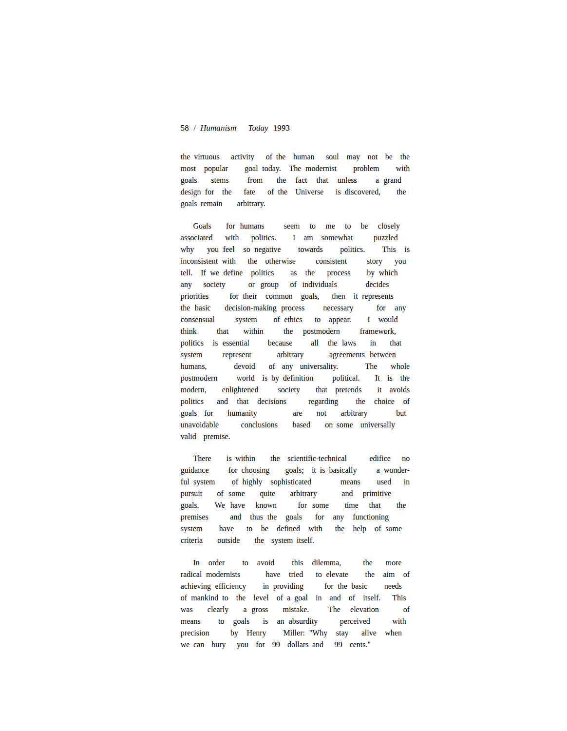58/Humanism Today1993
the virtuous activity of the human soul may not be the most popular goal today. The modernist problem with goals stems from the fact that unless a grand design for the fate of the Universe is discovered, the goals remain arbitrary.
Goals for humans seem to me to be closely associ­ated with politics. I am somewhat puzzled why you feel so negative towards politics. This is inconsistent with the otherwise consistent story you tell. If we de­fine politics as the process by which any society or group of individuals decides priorities for their com­mon goals, then it represents the basic decision-mak­ing process necessary for any consensual system of ethics to appear. I would think that within the post­modern framework, politics is essential because all the laws in that system represent arbitrary agreements between humans, devoid of any universality. The whole postmodern world is by definition political. It is the modern, enlightened society that pretends it avoids politics and that decisions regarding the choice of goals for humanity are not arbitrary but unavoidable con­clusions based on some universally valid premise.
There is within the scientific-technical edifice no guidance for choosing goals; it is basically a wonder­ful system of highly sophisticated means used in pur­suit of some quite arbitrary and primitive goals. We have known for some time that the premises and thus the goals for any functioning system have to be de­fined with the help of some criteria outside the system itself.
In order to avoid this dilemma, the more radical modernists have tried to elevate the aim of achieving efficiency in providing for the basic needs of mankind to the level of a goal in and of itself. This was clearly a gross mistake. The elevation of means to goals is an absurdity perceived with precision by Henry Miller: "Why stay alive when we can bury you for 99 dollars and 99 cents."